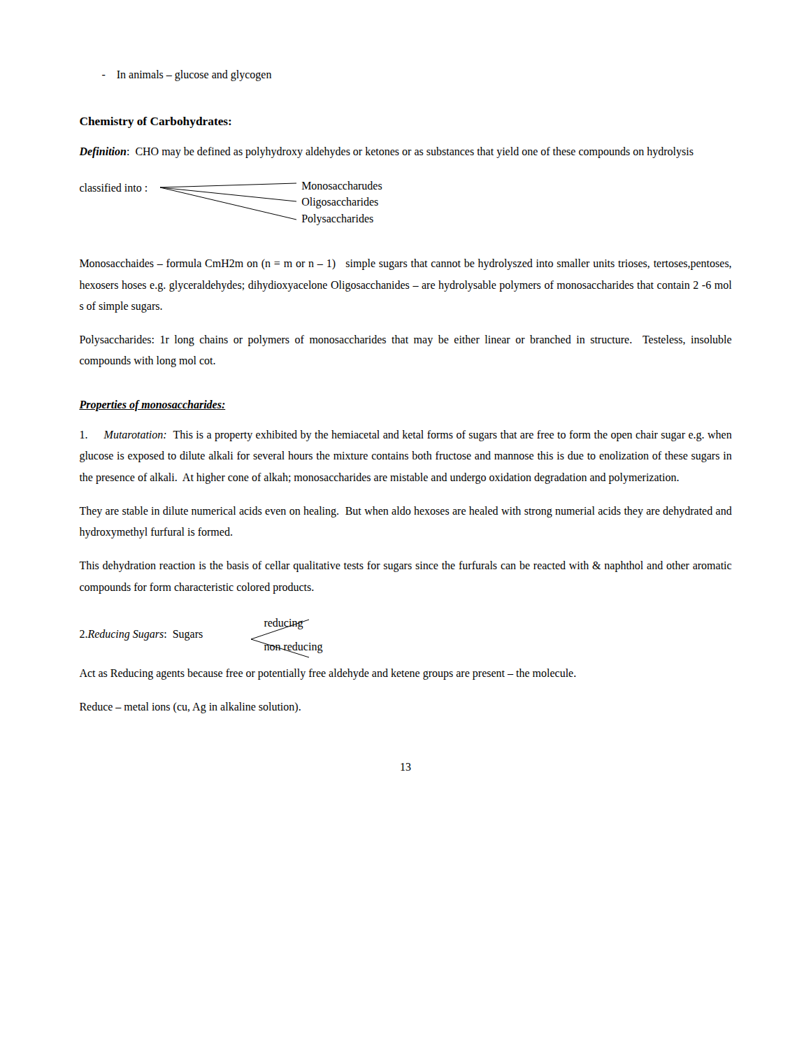- In animals – glucose and glycogen
Chemistry of Carbohydrates:
Definition: CHO may be defined as polyhydroxy aldehydes or ketones or as substances that yield one of these compounds on hydrolysis
classified into : Monosaccharudes
Oligosaccharides
Polysaccharides
Monosacchaides – formula CmH2m on (n = m or n – 1) simple sugars that cannot be hydrolyszed into smaller units trioses, tertoses,pentoses, hexosers hoses e.g. glyceraldehydes; dihydioxyacelone Oligosacchanides – are hydrolysable polymers of monosaccharides that contain 2 -6 mol s of simple sugars.
Polysaccharides: 1r long chains or polymers of monosaccharides that may be either linear or branched in structure. Testeless, insoluble compounds with long mol cot.
Properties of monosaccharides:
1. Mutarotation: This is a property exhibited by the hemiacetal and ketal forms of sugars that are free to form the open chair sugar e.g. when glucose is exposed to dilute alkali for several hours the mixture contains both fructose and mannose this is due to enolization of these sugars in the presence of alkali. At higher cone of alkah; monosaccharides are mistable and undergo oxidation degradation and polymerization.
They are stable in dilute numerical acids even on healing. But when aldo hexoses are healed with strong numerial acids they are dehydrated and hydroxymethyl furfural is formed.
This dehydration reaction is the basis of cellar qualitative tests for sugars since the furfurals can be reacted with & naphthol and other aromatic compounds for form characteristic colored products.
2. Reducing Sugars: Sugars reducing
non reducing
Act as Reducing agents because free or potentially free aldehyde and ketene groups are present – the molecule.
Reduce – metal ions (cu, Ag in alkaline solution).
13